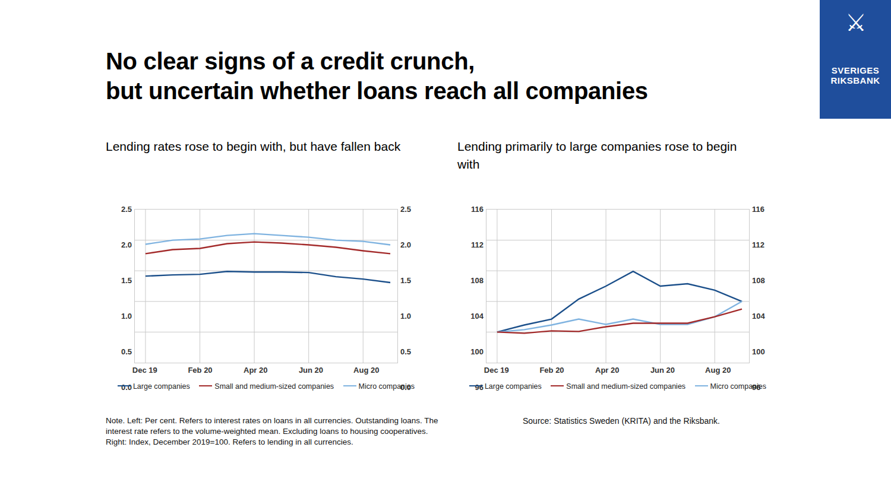⚔
SVERIGES
RIKSBANK
No clear signs of a credit crunch,
but uncertain whether loans reach all companies
Lending rates rose to begin with, but have fallen back
Lending primarily to large companies rose to begin with
2.5
2.0
1.5
1.0
0.5
0.0
2.5
2.0
1.5
1.0
0.5
0.0
Dec 19 Feb 20 Apr 20 Jun 20 Aug 20
Large companies Small and medium-sized companies Micro companies
116
112
108
104
100
96
116
112
108
104
100
96
Dec 19 Feb 20 Apr 20 Jun 20 Aug 20
Large companies Small and medium-sized companies Micro companies
Note. Left: Per cent. Refers to interest rates on loans in all currencies. Outstanding loans. The interest rate refers to the volume-weighted mean. Excluding loans to housing cooperatives. Right: Index, December 2019=100. Refers to lending in all currencies.
Source: Statistics Sweden (KRITA) and the Riksbank.